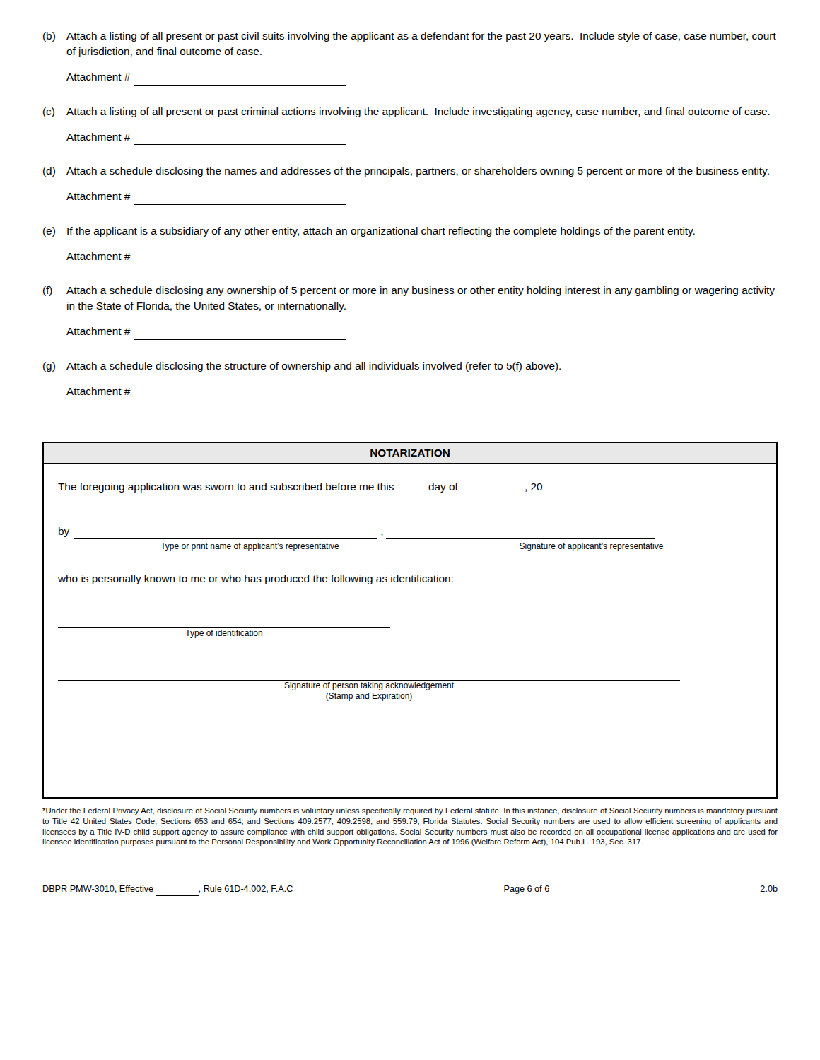(b)
Attach a listing of all present or past civil suits involving the applicant as a defendant for the past 20 years. Include style of case, case number, court of jurisdiction, and final outcome of case.
Attachment #
(c)
Attach a listing of all present or past criminal actions involving the applicant. Include investigating agency, case number, and final outcome of case.
Attachment #
(d)
Attach a schedule disclosing the names and addresses of the principals, partners, or shareholders owning 5 percent or more of the business entity.
Attachment #
(e)
If the applicant is a subsidiary of any other entity, attach an organizational chart reflecting the complete holdings of the parent entity.
Attachment #
(f)
Attach a schedule disclosing any ownership of 5 percent or more in any business or other entity holding interest in any gambling or wagering activity in the State of Florida, the United States, or internationally.
Attachment #
(g)
Attach a schedule disclosing the structure of ownership and all individuals involved (refer to 5(f) above).
Attachment #
NOTARIZATION
The foregoing application was sworn to and subscribed before me this day of , 20
by
,
Type or print name of applicant’s representative
Signature of applicant’s representative
who is personally known to me or who has produced the following as identification:
Type of identification
Signature of person taking acknowledgement
(Stamp and Expiration)
*Under the Federal Privacy Act, disclosure of Social Security numbers is voluntary unless specifically required by Federal statute. In this instance, disclosure of Social Security numbers is mandatory pursuant to Title 42 United States Code, Sections 653 and 654; and Sections 409.2577, 409.2598, and 559.79, Florida Statutes. Social Security numbers are used to allow efficient screening of applicants and licensees by a Title IV-D child support agency to assure compliance with child support obligations. Social Security numbers must also be recorded on all occupational license applications and are used for licensee identification purposes pursuant to the Personal Responsibility and Work Opportunity Reconciliation Act of 1996 (Welfare Reform Act), 104 Pub.L. 193, Sec. 317.
DBPR PMW-3010, Effective , Rule 61D-4.002, F.A.C
Page 6 of 6
2.0b